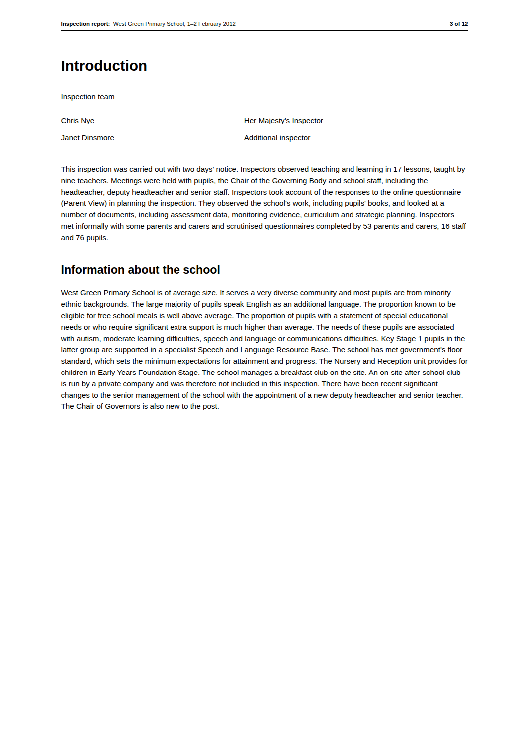Inspection report: West Green Primary School, 1–2 February 2012 3 of 12
Introduction
Inspection team
| Chris Nye | Her Majesty's Inspector |
| Janet Dinsmore | Additional inspector |
This inspection was carried out with two days' notice. Inspectors observed teaching and learning in 17 lessons, taught by nine teachers. Meetings were held with pupils, the Chair of the Governing Body and school staff, including the headteacher, deputy headteacher and senior staff. Inspectors took account of the responses to the online questionnaire (Parent View) in planning the inspection. They observed the school's work, including pupils' books, and looked at a number of documents, including assessment data, monitoring evidence, curriculum and strategic planning. Inspectors met informally with some parents and carers and scrutinised questionnaires completed by 53 parents and carers, 16 staff and 76 pupils.
Information about the school
West Green Primary School is of average size. It serves a very diverse community and most pupils are from minority ethnic backgrounds. The large majority of pupils speak English as an additional language. The proportion known to be eligible for free school meals is well above average. The proportion of pupils with a statement of special educational needs or who require significant extra support is much higher than average. The needs of these pupils are associated with autism, moderate learning difficulties, speech and language or communications difficulties. Key Stage 1 pupils in the latter group are supported in a specialist Speech and Language Resource Base. The school has met government's floor standard, which sets the minimum expectations for attainment and progress. The Nursery and Reception unit provides for children in Early Years Foundation Stage. The school manages a breakfast club on the site. An on-site after-school club is run by a private company and was therefore not included in this inspection. There have been recent significant changes to the senior management of the school with the appointment of a new deputy headteacher and senior teacher. The Chair of Governors is also new to the post.